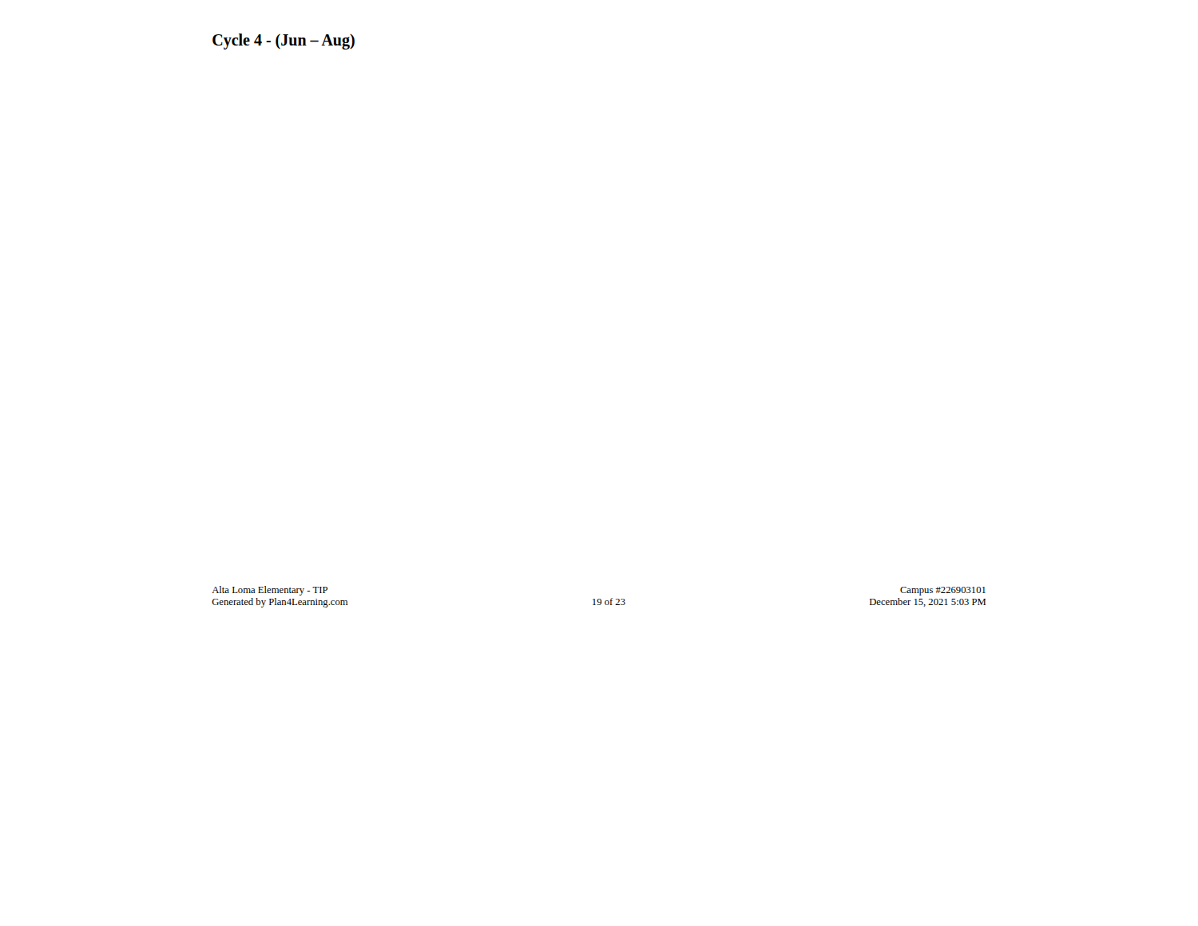Cycle 4 - (Jun – Aug)
Alta Loma Elementary - TIP
Generated by Plan4Learning.com
19 of 23
Campus #226903101
December 15, 2021 5:03 PM